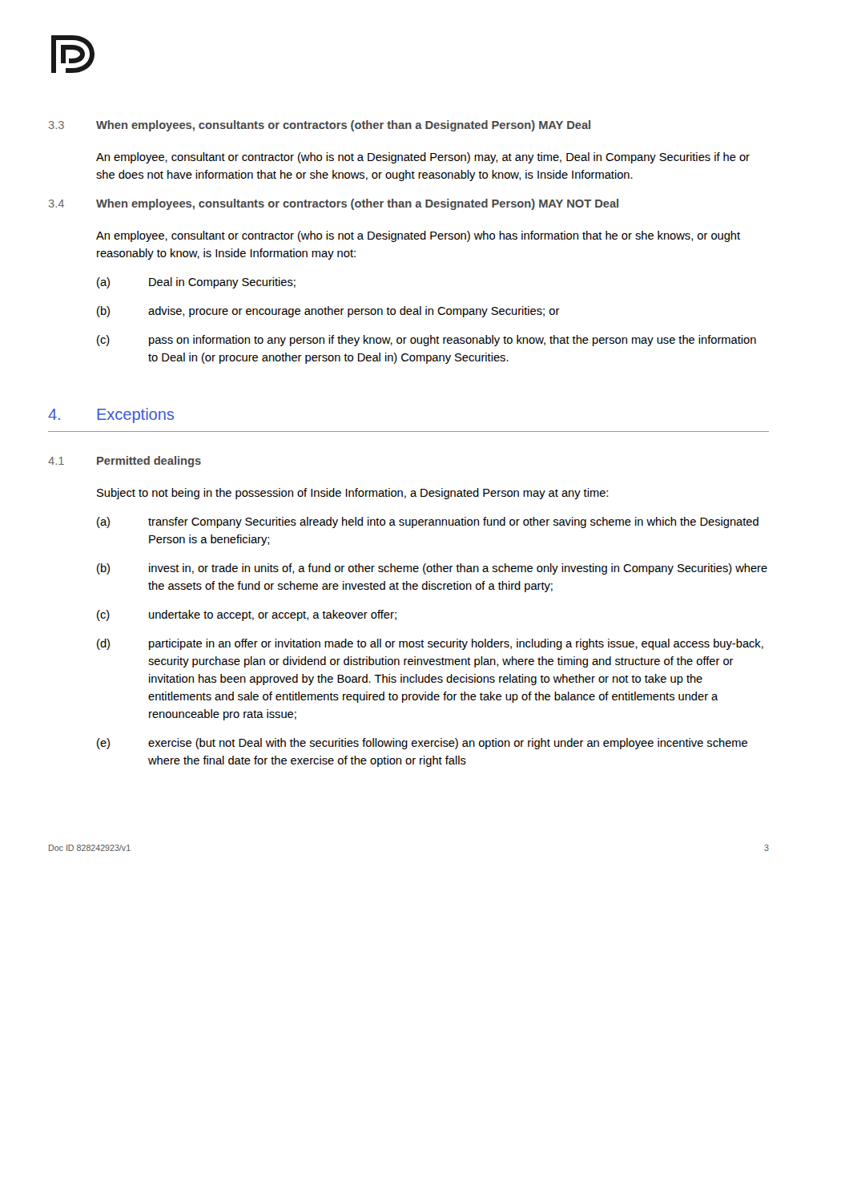3.3
When employees, consultants or contractors (other than a Designated Person) MAY Deal
An employee, consultant or contractor (who is not a Designated Person) may, at any time, Deal in Company Securities if he or she does not have information that he or she knows, or ought reasonably to know, is Inside Information.
3.4
When employees, consultants or contractors (other than a Designated Person) MAY NOT Deal
An employee, consultant or contractor (who is not a Designated Person) who has information that he or she knows, or ought reasonably to know, is Inside Information may not:
(a)
Deal in Company Securities;
(b)
advise, procure or encourage another person to deal in Company Securities; or
(c)
pass on information to any person if they know, or ought reasonably to know, that the person may use the information to Deal in (or procure another person to Deal in) Company Securities.
4. Exceptions
4.1
Permitted dealings
Subject to not being in the possession of Inside Information, a Designated Person may at any time:
(a)
transfer Company Securities already held into a superannuation fund or other saving scheme in which the Designated Person is a beneficiary;
(b)
invest in, or trade in units of, a fund or other scheme (other than a scheme only investing in Company Securities) where the assets of the fund or scheme are invested at the discretion of a third party;
(c)
undertake to accept, or accept, a takeover offer;
(d)
participate in an offer or invitation made to all or most security holders, including a rights issue, equal access buy-back, security purchase plan or dividend or distribution reinvestment plan, where the timing and structure of the offer or invitation has been approved by the Board. This includes decisions relating to whether or not to take up the entitlements and sale of entitlements required to provide for the take up of the balance of entitlements under a renounceable pro rata issue;
(e)
exercise (but not Deal with the securities following exercise) an option or right under an employee incentive scheme where the final date for the exercise of the option or right falls
Doc ID 828242923/v1
3